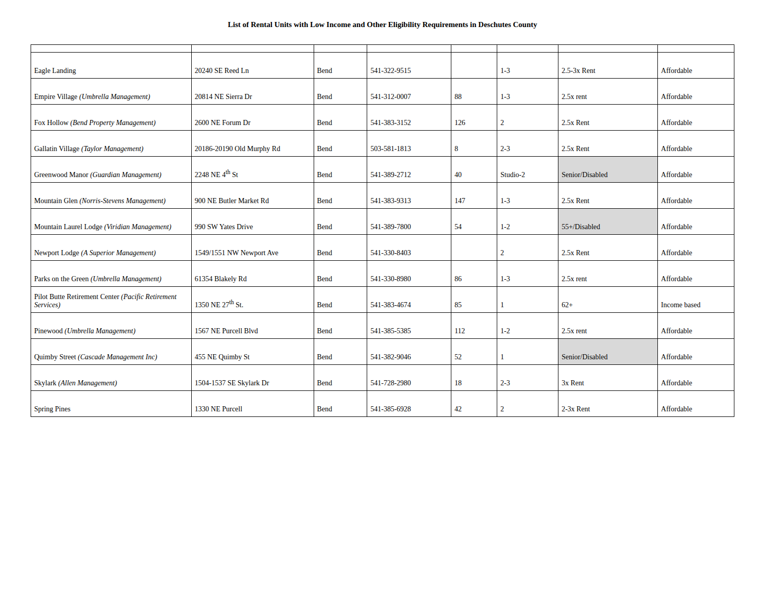List of Rental Units with Low Income and Other Eligibility Requirements in Deschutes County
| Eagle Landing | 20240 SE Reed Ln | Bend | 541-322-9515 | | 1-3 | 2.5-3x Rent | Affordable |
| Empire Village (Umbrella Management) | 20814 NE Sierra Dr | Bend | 541-312-0007 | 88 | 1-3 | 2.5x rent | Affordable |
| Fox Hollow (Bend Property Management) | 2600 NE Forum Dr | Bend | 541-383-3152 | 126 | 2 | 2.5x Rent | Affordable |
| Gallatin Village (Taylor Management) | 20186-20190 Old Murphy Rd | Bend | 503-581-1813 | 8 | 2-3 | 2.5x Rent | Affordable |
| Greenwood Manor (Guardian Management) | 2248 NE 4 th St | Bend | 541-389-2712 | 40 | Studio-2 | Senior/Disabled | Affordable |
| Mountain Glen (Norris-Stevens Management) | 900 NE Butler Market Rd | Bend | 541-383-9313 | 147 | 1-3 | 2.5x Rent | Affordable |
| Mountain Laurel Lodge (Viridian Management) | 990 SW Yates Drive | Bend | 541-389-7800 | 54 | 1-2 | 55+/Disabled | Affordable |
| Newport Lodge (A Superior Management) | 1549/1551 NW Newport Ave | Bend | 541-330-8403 | | 2 | 2.5x Rent | Affordable |
| Parks on the Green (Umbrella Management) | 61354 Blakely Rd | Bend | 541-330-8980 | 86 | 1-3 | 2.5x rent | Affordable |
| Pilot Butte Retirement Center (Pacific Retirement Services) | 1350 NE 27 th St. | Bend | 541-383-4674 | 85 | 1 | 62+ | Income based |
| Pinewood (Umbrella Management) | 1567 NE Purcell Blvd | Bend | 541-385-5385 | 112 | 1-2 | 2.5x rent | Affordable |
| Quimby Street (Cascade Management Inc) | 455 NE Quimby St | Bend | 541-382-9046 | 52 | 1 | Senior/Disabled | Affordable |
| Skylark (Allen Management) | 1504-1537 SE Skylark Dr | Bend | 541-728-2980 | 18 | 2-3 | 3x Rent | Affordable |
| Spring Pines | 1330 NE Purcell | Bend | 541-385-6928 | 42 | 2 | 2-3x Rent | Affordable |